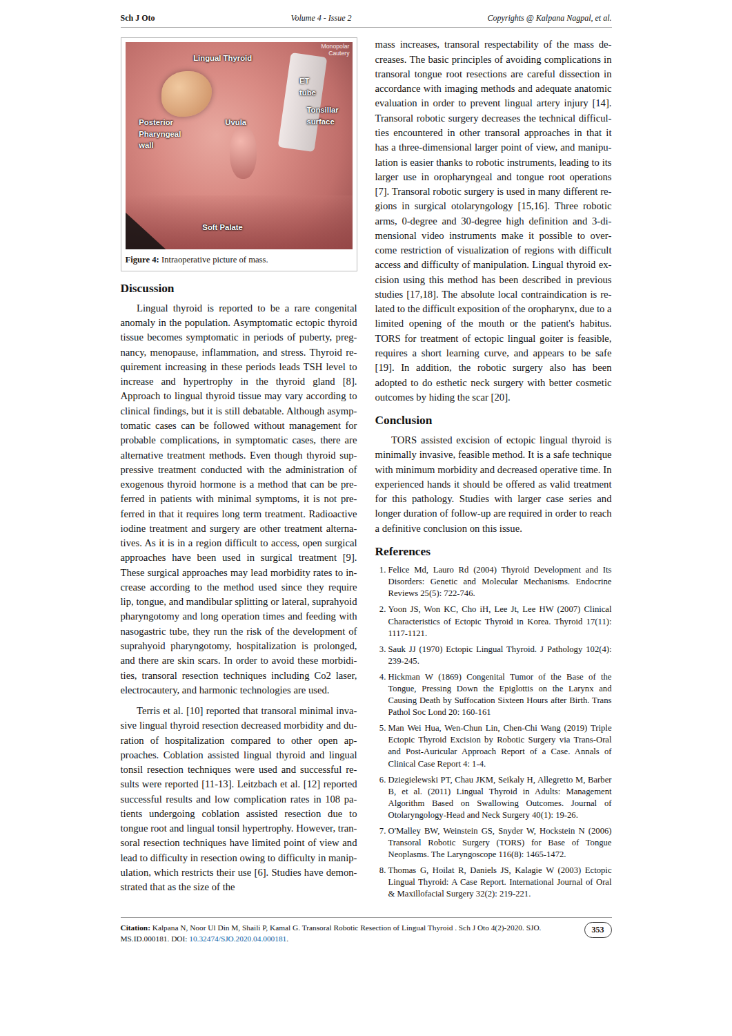Sch J Oto
Volume 4 - Issue 2
Copyrights @ Kalpana Nagpal, et al.
Monopolar
Cautery
Lingual Thyroid
ET
tube
Tonsillar
surface
Posterior
Pharyngeal
wall
Uvula
Soft Palate
Figure 4: Intraoperative picture of mass.
Discussion
Lingual thyroid is reported to be a rare congenital anomaly in the population. Asymptomatic ectopic thyroid tissue becomes symptomatic in periods of puberty, pregnancy, menopause, inflammation, and stress. Thyroid requirement increasing in these periods leads TSH level to increase and hypertrophy in the thyroid gland [8]. Approach to lingual thyroid tissue may vary according to clinical findings, but it is still debatable. Although asymptomatic cases can be followed without management for probable complications, in symptomatic cases, there are alternative treatment methods. Even though thyroid suppressive treatment conducted with the administration of exogenous thyroid hormone is a method that can be preferred in patients with minimal symptoms, it is not preferred in that it requires long term treatment. Radioactive iodine treatment and surgery are other treatment alternatives. As it is in a region difficult to access, open surgical approaches have been used in surgical treatment [9]. These surgical approaches may lead morbidity rates to increase according to the method used since they require lip, tongue, and mandibular splitting or lateral, suprahyoid pharyngotomy and long operation times and feeding with nasogastric tube, they run the risk of the development of suprahyoid pharyngotomy, hospitalization is prolonged, and there are skin scars. In order to avoid these morbidities, transoral resection techniques including Co2 laser, electrocautery, and harmonic technologies are used.
Terris et al. [10] reported that transoral minimal invasive lingual thyroid resection decreased morbidity and duration of hospitalization compared to other open approaches. Coblation assisted lingual thyroid and lingual tonsil resection techniques were used and successful results were reported [11-13]. Leitzbach et al. [12] reported successful results and low complication rates in 108 patients undergoing coblation assisted resection due to tongue root and lingual tonsil hypertrophy. However, transoral resection techniques have limited point of view and lead to difficulty in resection owing to difficulty in manipulation, which restricts their use [6]. Studies have demonstrated that as the size of the
mass increases, transoral respectability of the mass decreases. The basic principles of avoiding complications in transoral tongue root resections are careful dissection in accordance with imaging methods and adequate anatomic evaluation in order to prevent lingual artery injury [14]. Transoral robotic surgery decreases the technical difficulties encountered in other transoral approaches in that it has a three-dimensional larger point of view, and manipulation is easier thanks to robotic instruments, leading to its larger use in oropharyngeal and tongue root operations [7]. Transoral robotic surgery is used in many different regions in surgical otolaryngology [15,16]. Three robotic arms, 0-degree and 30-degree high definition and 3-dimensional video instruments make it possible to overcome restriction of visualization of regions with difficult access and difficulty of manipulation. Lingual thyroid excision using this method has been described in previous studies [17,18]. The absolute local contraindication is related to the difficult exposition of the oropharynx, due to a limited opening of the mouth or the patient's habitus. TORS for treatment of ectopic lingual goiter is feasible, requires a short learning curve, and appears to be safe [19]. In addition, the robotic surgery also has been adopted to do esthetic neck surgery with better cosmetic outcomes by hiding the scar [20].
Conclusion
TORS assisted excision of ectopic lingual thyroid is minimally invasive, feasible method. It is a safe technique with minimum morbidity and decreased operative time. In experienced hands it should be offered as valid treatment for this pathology. Studies with larger case series and longer duration of follow-up are required in order to reach a definitive conclusion on this issue.
References
Felice Md, Lauro Rd (2004) Thyroid Development and Its Disorders: Genetic and Molecular Mechanisms. Endocrine Reviews 25(5): 722-746.
Yoon JS, Won KC, Cho iH, Lee Jt, Lee HW (2007) Clinical Characteristics of Ectopic Thyroid in Korea. Thyroid 17(11): 1117-1121.
Sauk JJ (1970) Ectopic Lingual Thyroid. J Pathology 102(4): 239-245.
Hickman W (1869) Congenital Tumor of the Base of the Tongue, Pressing Down the Epiglottis on the Larynx and Causing Death by Suffocation Sixteen Hours after Birth. Trans Pathol Soc Lond 20: 160-161
Man Wei Hua, Wen-Chun Lin, Chen-Chi Wang (2019) Triple Ectopic Thyroid Excision by Robotic Surgery via Trans-Oral and Post-Auricular Approach Report of a Case. Annals of Clinical Case Report 4: 1-4.
Dziegielewski PT, Chau JKM, Seikaly H, Allegretto M, Barber B, et al. (2011) Lingual Thyroid in Adults: Management Algorithm Based on Swallowing Outcomes. Journal of Otolaryngology-Head and Neck Surgery 40(1): 19-26.
O'Malley BW, Weinstein GS, Snyder W, Hockstein N (2006) Transoral Robotic Surgery (TORS) for Base of Tongue Neoplasms. The Laryngoscope 116(8): 1465-1472.
Thomas G, Hoilat R, Daniels JS, Kalagie W (2003) Ectopic Lingual Thyroid: A Case Report. International Journal of Oral & Maxillofacial Surgery 32(2): 219-221.
Citation: Kalpana N, Noor Ul Din M, Shaili P, Kamal G. Transoral Robotic Resection of Lingual Thyroid . Sch J Oto 4(2)-2020. SJO. MS.ID.000181. DOI: 10.32474/SJO.2020.04.000181.
353